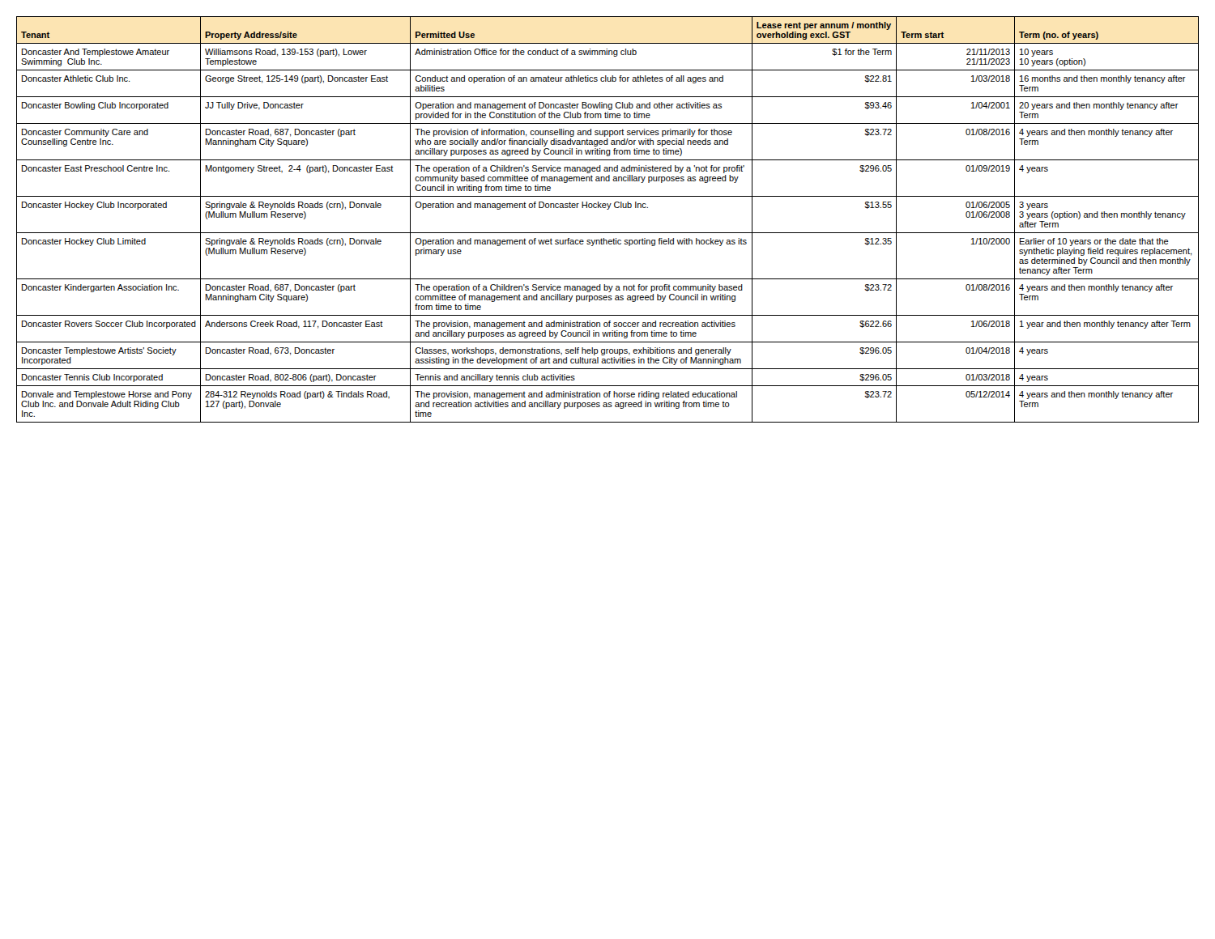| Tenant | Property Address/site | Permitted Use | Lease rent per annum / monthly overholding excl. GST | Term start | Term (no. of years) |
| --- | --- | --- | --- | --- | --- |
| Doncaster And Templestowe Amateur Swimming Club Inc. | Williamsons Road, 139-153 (part), Lower Templestowe | Administration Office for the conduct of a swimming club | $1 for the Term | 21/11/2013 21/11/2023 | 10 years 10 years (option) |
| Doncaster Athletic Club Inc. | George Street, 125-149 (part), Doncaster East | Conduct and operation of an amateur athletics club for athletes of all ages and abilities | $22.81 | 1/03/2018 | 16 months and then monthly tenancy after Term |
| Doncaster Bowling Club Incorporated | JJ Tully Drive, Doncaster | Operation and management of Doncaster Bowling Club and other activities as provided for in the Constitution of the Club from time to time | $93.46 | 1/04/2001 | 20 years and then monthly tenancy after Term |
| Doncaster Community Care and Counselling Centre Inc. | Doncaster Road, 687, Doncaster (part Manningham City Square) | The provision of information, counselling and support services primarily for those who are socially and/or financially disadvantaged and/or with special needs and ancillary purposes as agreed by Council in writing from time to time) | $23.72 | 01/08/2016 | 4 years and then monthly tenancy after Term |
| Doncaster East Preschool Centre Inc. | Montgomery Street, 2-4 (part), Doncaster East | The operation of a Children's Service managed and administered by a 'not for profit' community based committee of management and ancillary purposes as agreed by Council in writing from time to time | $296.05 | 01/09/2019 | 4 years |
| Doncaster Hockey Club Incorporated | Springvale & Reynolds Roads (crn), Donvale (Mullum Mullum Reserve) | Operation and management of Doncaster Hockey Club Inc. | $13.55 | 01/06/2005 01/06/2008 | 3 years 3 years (option) and then monthly tenancy after Term |
| Doncaster Hockey Club Limited | Springvale & Reynolds Roads (crn), Donvale (Mullum Mullum Reserve) | Operation and management of wet surface synthetic sporting field with hockey as its primary use | $12.35 | 1/10/2000 | Earlier of 10 years or the date that the synthetic playing field requires replacement, as determined by Council and then monthly tenancy after Term |
| Doncaster Kindergarten Association Inc. | Doncaster Road, 687, Doncaster (part Manningham City Square) | The operation of a Children's Service managed by a not for profit community based committee of management and ancillary purposes as agreed by Council in writing from time to time | $23.72 | 01/08/2016 | 4 years and then monthly tenancy after Term |
| Doncaster Rovers Soccer Club Incorporated | Andersons Creek Road, 117, Doncaster East | The provision, management and administration of soccer and recreation activities and ancillary purposes as agreed by Council in writing from time to time | $622.66 | 1/06/2018 | 1 year and then monthly tenancy after Term |
| Doncaster Templestowe Artists' Society Incorporated | Doncaster Road, 673, Doncaster | Classes, workshops, demonstrations, self help groups, exhibitions and generally assisting in the development of art and cultural activities in the City of Manningham | $296.05 | 01/04/2018 | 4 years |
| Doncaster Tennis Club Incorporated | Doncaster Road, 802-806 (part), Doncaster | Tennis and ancillary tennis club activities | $296.05 | 01/03/2018 | 4 years |
| Donvale and Templestowe Horse and Pony Club Inc. and Donvale Adult Riding Club Inc. | 284-312 Reynolds Road (part) & Tindals Road, 127 (part), Donvale | The provision, management and administration of horse riding related educational and recreation activities and ancillary purposes as agreed in writing from time to time | $23.72 | 05/12/2014 | 4 years and then monthly tenancy after Term |